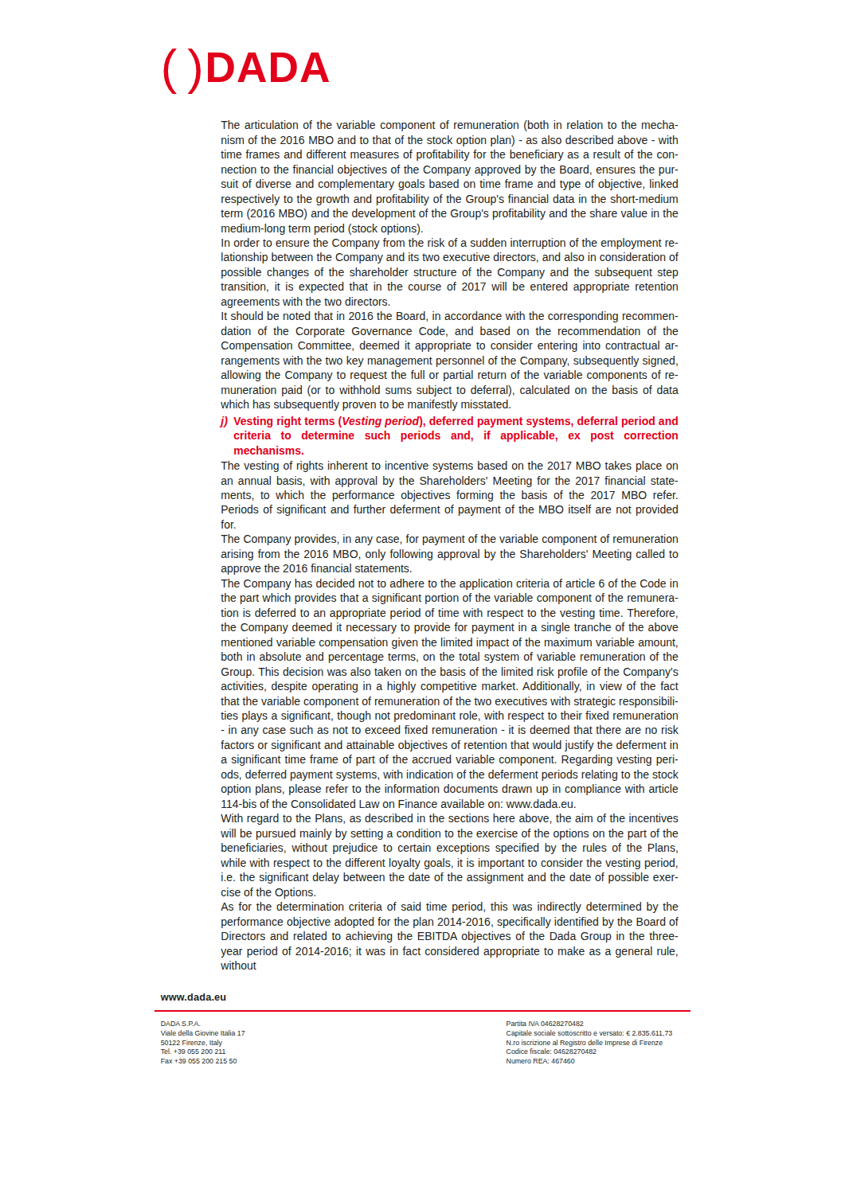( ) DADA
The articulation of the variable component of remuneration (both in relation to the mechanism of the 2016 MBO and to that of the stock option plan) - as also described above - with time frames and different measures of profitability for the beneficiary as a result of the connection to the financial objectives of the Company approved by the Board, ensures the pursuit of diverse and complementary goals based on time frame and type of objective, linked respectively to the growth and profitability of the Group's financial data in the short-medium term (2016 MBO) and the development of the Group's profitability and the share value in the medium-long term period (stock options).
In order to ensure the Company from the risk of a sudden interruption of the employment relationship between the Company and its two executive directors, and also in consideration of possible changes of the shareholder structure of the Company and the subsequent step transition, it is expected that in the course of 2017 will be entered appropriate retention agreements with the two directors.
It should be noted that in 2016 the Board, in accordance with the corresponding recommendation of the Corporate Governance Code, and based on the recommendation of the Compensation Committee, deemed it appropriate to consider entering into contractual arrangements with the two key management personnel of the Company, subsequently signed, allowing the Company to request the full or partial return of the variable components of remuneration paid (or to withhold sums subject to deferral), calculated on the basis of data which has subsequently proven to be manifestly misstated.
j) Vesting right terms (Vesting period), deferred payment systems, deferral period and criteria to determine such periods and, if applicable, ex post correction mechanisms.
The vesting of rights inherent to incentive systems based on the 2017 MBO takes place on an annual basis, with approval by the Shareholders' Meeting for the 2017 financial statements, to which the performance objectives forming the basis of the 2017 MBO refer. Periods of significant and further deferment of payment of the MBO itself are not provided for.
The Company provides, in any case, for payment of the variable component of remuneration arising from the 2016 MBO, only following approval by the Shareholders' Meeting called to approve the 2016 financial statements.
The Company has decided not to adhere to the application criteria of article 6 of the Code in the part which provides that a significant portion of the variable component of the remuneration is deferred to an appropriate period of time with respect to the vesting time. Therefore, the Company deemed it necessary to provide for payment in a single tranche of the above mentioned variable compensation given the limited impact of the maximum variable amount, both in absolute and percentage terms, on the total system of variable remuneration of the Group. This decision was also taken on the basis of the limited risk profile of the Company's activities, despite operating in a highly competitive market. Additionally, in view of the fact that the variable component of remuneration of the two executives with strategic responsibilities plays a significant, though not predominant role, with respect to their fixed remuneration - in any case such as not to exceed fixed remuneration - it is deemed that there are no risk factors or significant and attainable objectives of retention that would justify the deferment in a significant time frame of part of the accrued variable component. Regarding vesting periods, deferred payment systems, with indication of the deferment periods relating to the stock option plans, please refer to the information documents drawn up in compliance with article 114-bis of the Consolidated Law on Finance available on: www.dada.eu.
With regard to the Plans, as described in the sections here above, the aim of the incentives will be pursued mainly by setting a condition to the exercise of the options on the part of the beneficiaries, without prejudice to certain exceptions specified by the rules of the Plans, while with respect to the different loyalty goals, it is important to consider the vesting period, i.e. the significant delay between the date of the assignment and the date of possible exercise of the Options.
As for the determination criteria of said time period, this was indirectly determined by the performance objective adopted for the plan 2014-2016, specifically identified by the Board of Directors and related to achieving the EBITDA objectives of the Dada Group in the three-year period of 2014-2016; it was in fact considered appropriate to make as a general rule, without
www.dada.eu
DADA S.P.A.
Viale della Giovine Italia 17
50122 Firenze, Italy
Tel. +39 055 200 211
Fax +39 055 200 215 50
Partita IVA 04628270482
Capitale sociale sottoscritto e versato: € 2.835.611,73
N.ro iscrizione al Registro delle Imprese di Firenze
Codice fiscale: 04628270482
Numero REA: 467460